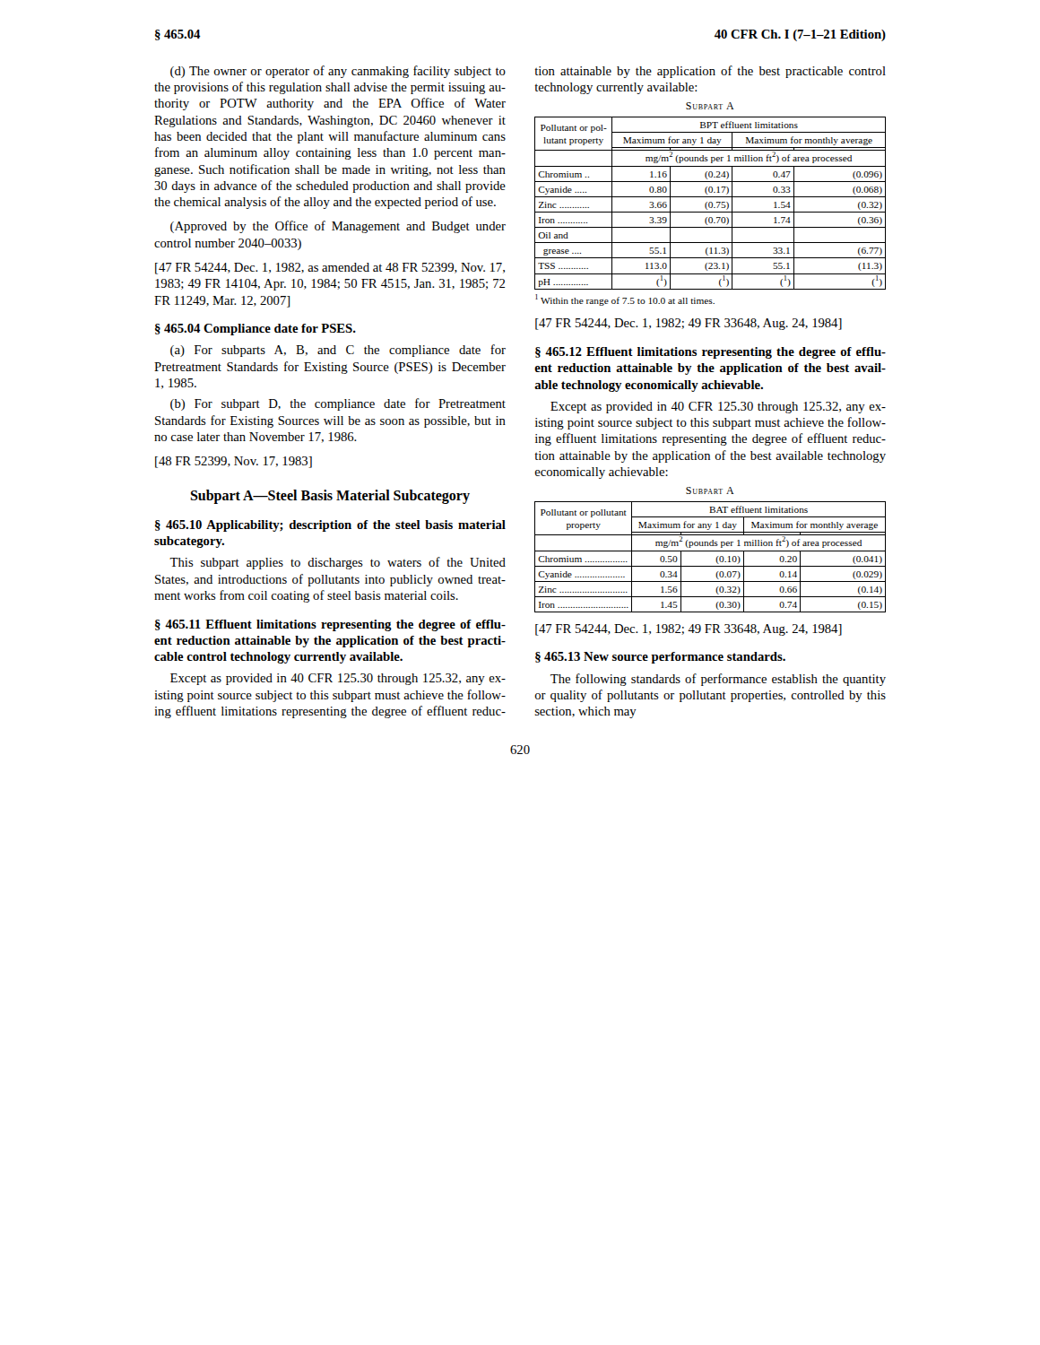§ 465.04 40 CFR Ch. I (7–1–21 Edition)
(d) The owner or operator of any canmaking facility subject to the provisions of this regulation shall advise the permit issuing authority or POTW authority and the EPA Office of Water Regulations and Standards, Washington, DC 20460 whenever it has been decided that the plant will manufacture aluminum cans from an aluminum alloy containing less than 1.0 percent manganese. Such notification shall be made in writing, not less than 30 days in advance of the scheduled production and shall provide the chemical analysis of the alloy and the expected period of use.
(Approved by the Office of Management and Budget under control number 2040–0033)
[47 FR 54244, Dec. 1, 1982, as amended at 48 FR 52399, Nov. 17, 1983; 49 FR 14104, Apr. 10, 1984; 50 FR 4515, Jan. 31, 1985; 72 FR 11249, Mar. 12, 2007]
§ 465.04 Compliance date for PSES.
(a) For subparts A, B, and C the compliance date for Pretreatment Standards for Existing Source (PSES) is December 1, 1985.
(b) For subpart D, the compliance date for Pretreatment Standards for Existing Sources will be as soon as possible, but in no case later than November 17, 1986.
[48 FR 52399, Nov. 17, 1983]
Subpart A—Steel Basis Material Subcategory
§ 465.10 Applicability; description of the steel basis material subcategory.
This subpart applies to discharges to waters of the United States, and introductions of pollutants into publicly owned treatment works from coil coating of steel basis material coils.
§ 465.11 Effluent limitations representing the degree of effluent reduction attainable by the application of the best practicable control technology currently available.
Except as provided in 40 CFR 125.30 through 125.32, any existing point source subject to this subpart must achieve the following effluent limitations representing the degree of effluent reduction attainable by the application of the best practicable control technology currently available:
Subpart A
| Pollutant or pollutant property | BPT effluent limitations |
| --- | --- |
| Maximum for any 1 day | Maximum for monthly average |
| | mg/m 2 (pounds per 1 million ft 2 ) of area processed |
| Chromium .. | 1.16 | (0.24) | 0.47 | (0.096) |
| Cyanide ..... | 0.80 | (0.17) | 0.33 | (0.068) |
| Zinc ............ | 3.66 | (0.75) | 1.54 | (0.32) |
| Iron ............ | 3.39 | (0.70) | 1.74 | (0.36) |
| Oil and | | | | |
| grease .... | 55.1 | (11.3) | 33.1 | (6.77) |
| TSS ............ | 113.0 | (23.1) | 55.1 | (11.3) |
| pH .............. | ( 1 ) | ( 1 ) | ( 1 ) | ( 1 ) |
1 Within the range of 7.5 to 10.0 at all times.
[47 FR 54244, Dec. 1, 1982; 49 FR 33648, Aug. 24, 1984]
§ 465.12 Effluent limitations representing the degree of effluent reduction attainable by the application of the best available technology economically achievable.
Except as provided in 40 CFR 125.30 through 125.32, any existing point source subject to this subpart must achieve the following effluent limitations representing the degree of effluent reduction attainable by the application of the best available technology economically achievable:
Subpart A
| Pollutant or pollutant property | BAT effluent limitations |
| --- | --- |
| Maximum for any 1 day | Maximum for monthly average |
| | mg/m 2 (pounds per 1 million ft 2 ) of area processed |
| Chromium ................. | 0.50 | (0.10) | 0.20 | (0.041) |
| Cyanide .................... | 0.34 | (0.07) | 0.14 | (0.029) |
| Zinc ........................... | 1.56 | (0.32) | 0.66 | (0.14) |
| Iron ............................ | 1.45 | (0.30) | 0.74 | (0.15) |
[47 FR 54244, Dec. 1, 1982; 49 FR 33648, Aug. 24, 1984]
§ 465.13 New source performance standards.
The following standards of performance establish the quantity or quality of pollutants or pollutant properties, controlled by this section, which may
620